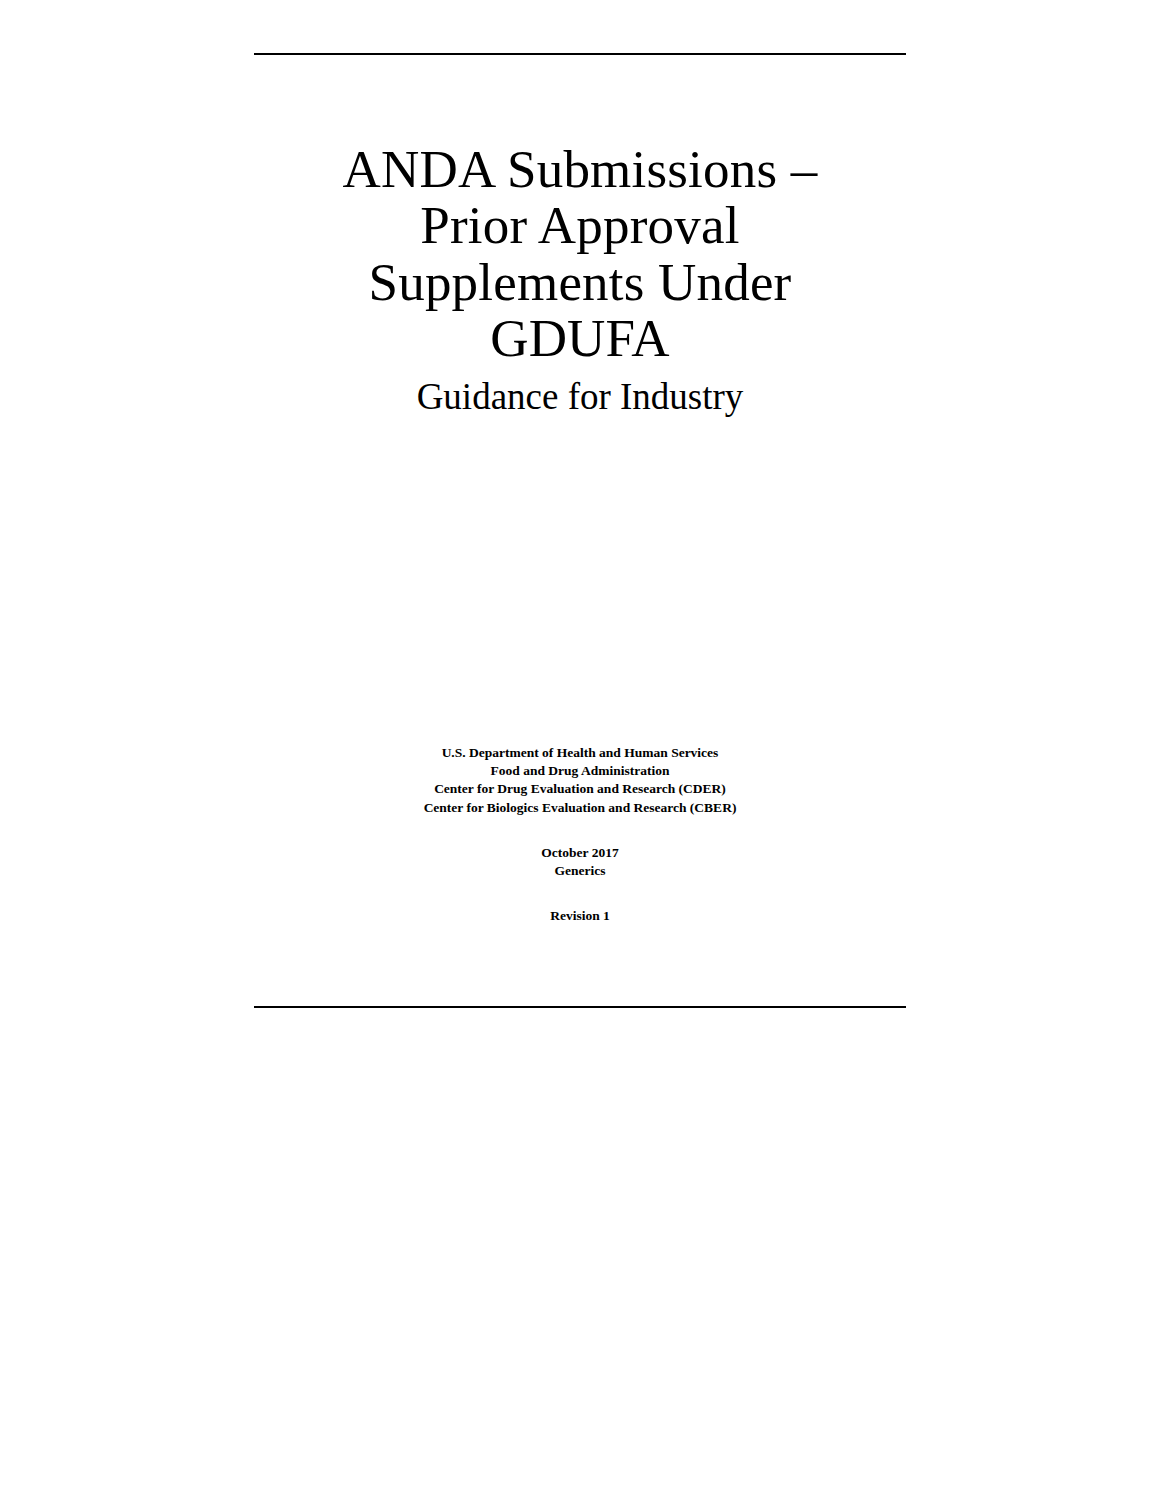ANDA Submissions – Prior Approval Supplements Under GDUFA
Guidance for Industry
U.S. Department of Health and Human Services
Food and Drug Administration
Center for Drug Evaluation and Research (CDER)
Center for Biologics Evaluation and Research (CBER)
October 2017
Generics
Revision 1